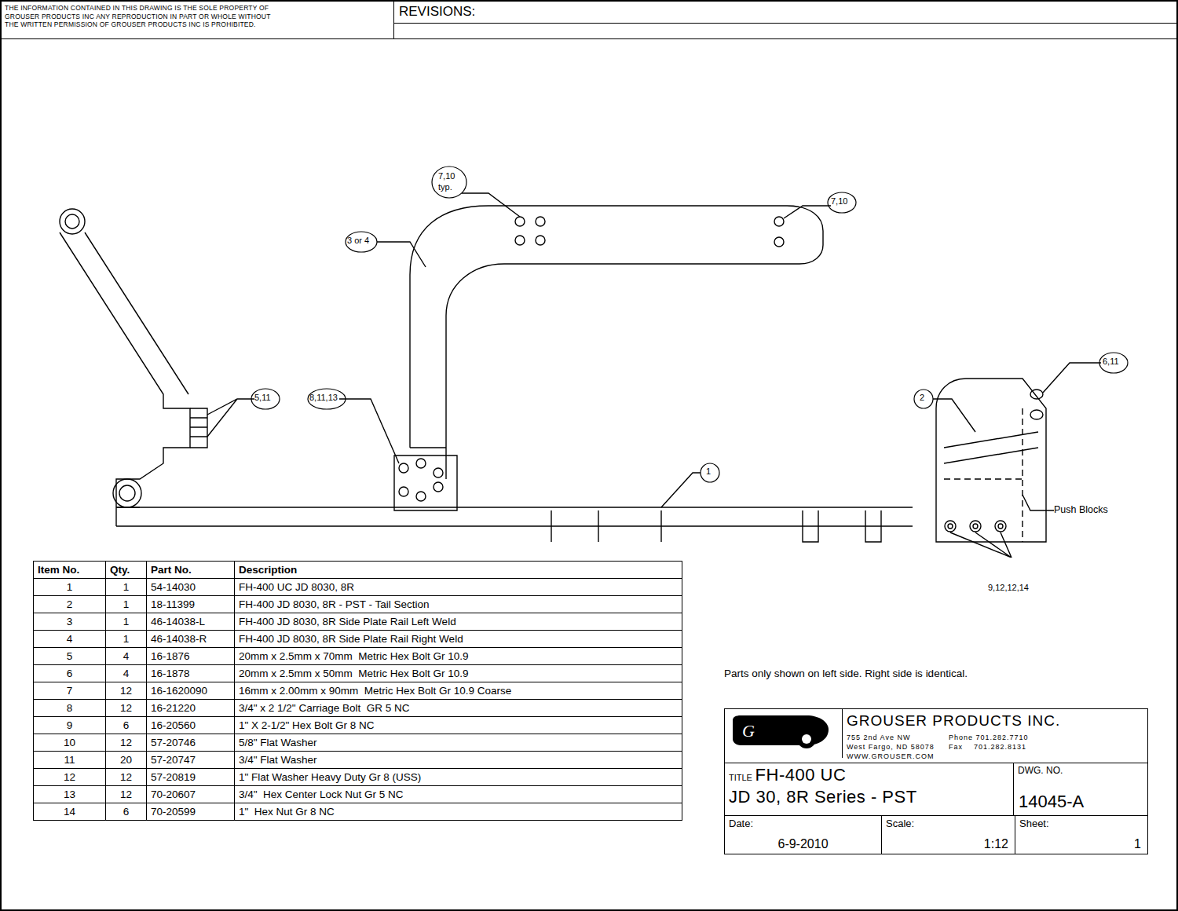THE INFORMATION CONTAINED IN THIS DRAWING IS THE SOLE PROPERTY OF
GROUSER PRODUCTS INC ANY REPRODUCTION IN PART OR WHOLE WITHOUT
THE WRITTEN PERMISSION OF GROUSER PRODUCTS INC IS PROHIBITED.
REVISIONS:
7,10
typ.
7,10
3 or 4
5,11
8,11,13
1
6,11
2
9,12,12,14
Push Blocks
| Item No. | Qty. | Part No. | Description |
| --- | --- | --- | --- |
| 1 | 1 | 54-14030 | FH-400 UC JD 8030, 8R |
| 2 | 1 | 18-11399 | FH-400 JD 8030, 8R - PST - Tail Section |
| 3 | 1 | 46-14038-L | FH-400 JD 8030, 8R Side Plate Rail Left Weld |
| 4 | 1 | 46-14038-R | FH-400 JD 8030, 8R Side Plate Rail Right Weld |
| 5 | 4 | 16-1876 | 20mm x 2.5mm x 70mm Metric Hex Bolt Gr 10.9 |
| 6 | 4 | 16-1878 | 20mm x 2.5mm x 50mm Metric Hex Bolt Gr 10.9 |
| 7 | 12 | 16-1620090 | 16mm x 2.00mm x 90mm Metric Hex Bolt Gr 10.9 Coarse |
| 8 | 12 | 16-21220 | 3/4" x 2 1/2" Carriage Bolt GR 5 NC |
| 9 | 6 | 16-20560 | 1" X 2-1/2" Hex Bolt Gr 8 NC |
| 10 | 12 | 57-20746 | 5/8" Flat Washer |
| 11 | 20 | 57-20747 | 3/4" Flat Washer |
| 12 | 12 | 57-20819 | 1" Flat Washer Heavy Duty Gr 8 (USS) |
| 13 | 12 | 70-20607 | 3/4" Hex Center Lock Nut Gr 5 NC |
| 14 | 6 | 70-20599 | 1" Hex Nut Gr 8 NC |
Parts only shown on left side. Right side is identical.
G
GROUSER PRODUCTS INC.
755 2nd Ave NW
West Fargo, ND 58078
WWW.GROUSER.COM
Phone 701.282.7710
Fax 701.282.8131
TITLE FH-400 UC
JD 30, 8R Series - PST
DWG. NO. 14045-A
Date: 6-9-2010
Scale: 1:12
Sheet: 1